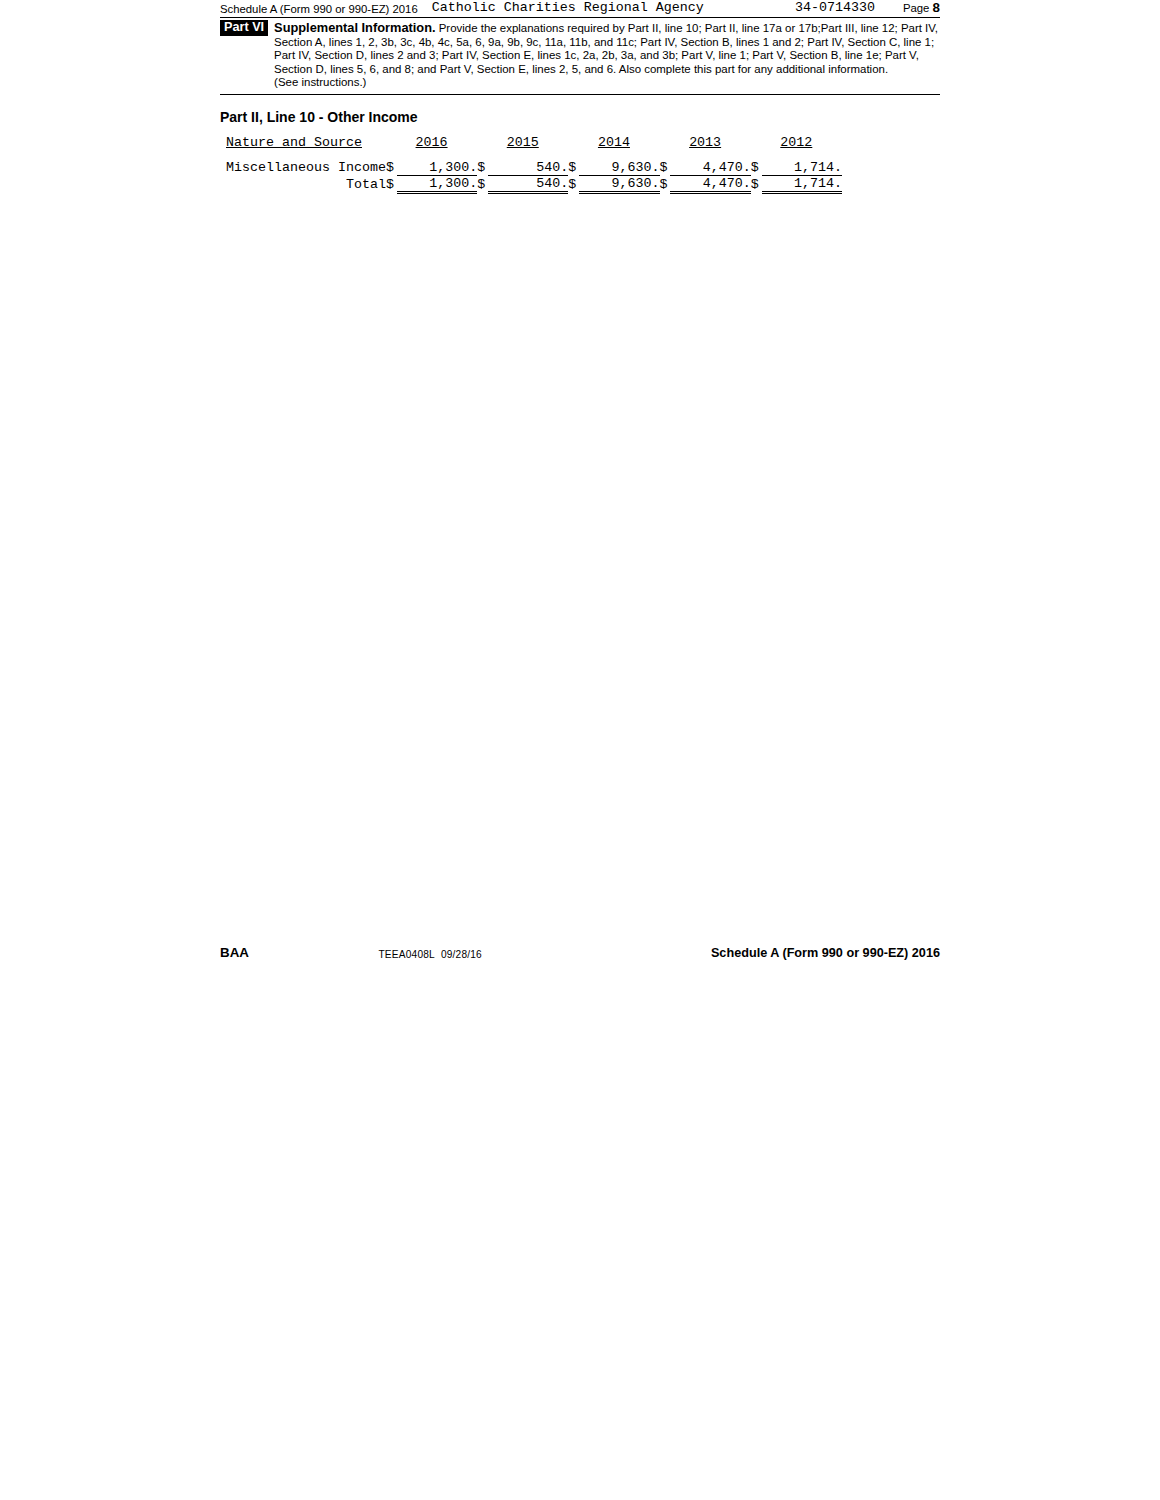Schedule A (Form 990 or 990-EZ) 2016 Catholic Charities Regional Agency 34-0714330 Page 8
Part VI
Supplemental Information. Provide the explanations required by Part II, line 10; Part II, line 17a or 17b;Part III, line 12; Part IV, Section A, lines 1, 2, 3b, 3c, 4b, 4c, 5a, 6, 9a, 9b, 9c, 11a, 11b, and 11c; Part IV, Section B, lines 1 and 2; Part IV, Section C, line 1; Part IV, Section D, lines 2 and 3; Part IV, Section E, lines 1c, 2a, 2b, 3a, and 3b; Part V, line 1; Part V, Section B, line 1e; Part V, Section D, lines 5, 6, and 8; and Part V, Section E, lines 2, 5, and 6. Also complete this part for any additional information. (See instructions.)
Part II, Line 10 - Other Income
| Nature and Source | 2016 | 2015 | 2014 | 2013 | 2012 |
| --- | --- | --- | --- | --- | --- |
| Miscellaneous Income | $ | 1,300. | $ | 540. | $ | 9,630. | $ | 4,470. | $ | 1,714. |
| | Total | $ | 1,300. | $ | 540. | $ | 9,630. | $ | 4,470. | $ | 1,714. |
BAA TEEA0408L 09/28/16 Schedule A (Form 990 or 990-EZ) 2016